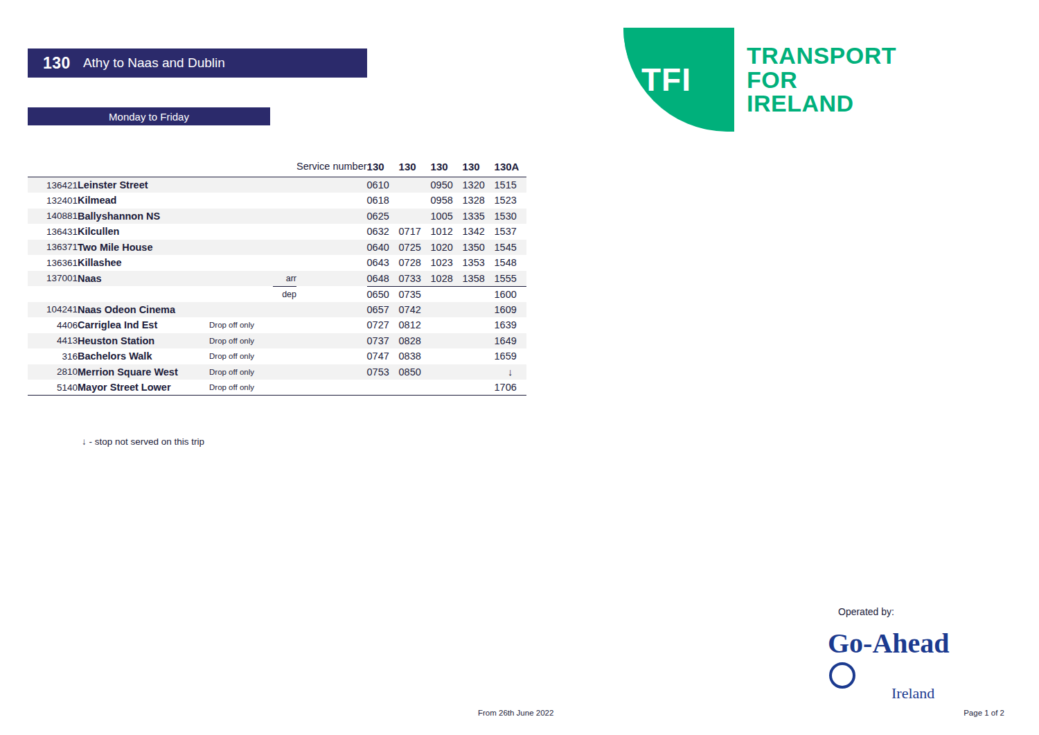130 Athy to Naas and Dublin
Monday to Friday
TFI
TRANSPORT
FOR
IRELAND
| | | | | Service number | 130 | 130 | 130 | 130 | 130A |
| --- | --- | --- | --- | --- | --- | --- | --- | --- | --- |
| 136421 | Leinster Street | | | | 0610 | | 0950 | 1320 | 1515 |
| 132401 | Kilmead | | | | 0618 | | 0958 | 1328 | 1523 |
| 140881 | Ballyshannon NS | | | | 0625 | | 1005 | 1335 | 1530 |
| 136431 | Kilcullen | | | | 0632 | 0717 | 1012 | 1342 | 1537 |
| 136371 | Two Mile House | | | | 0640 | 0725 | 1020 | 1350 | 1545 |
| 136361 | Killashee | | | | 0643 | 0728 | 1023 | 1353 | 1548 |
| 137001 | Naas | | arr | | 0648 | 0733 | 1028 | 1358 | 1555 |
| | | | dep | | 0650 | 0735 | | | 1600 |
| 104241 | Naas Odeon Cinema | | | | 0657 | 0742 | | | 1609 |
| 4406 | Carriglea Ind Est | Drop off only | | | 0727 | 0812 | | | 1639 |
| 4413 | Heuston Station | Drop off only | | | 0737 | 0828 | | | 1649 |
| 316 | Bachelors Walk | Drop off only | | | 0747 | 0838 | | | 1659 |
| 2810 | Merrion Square West | Drop off only | | | 0753 | 0850 | | | ↓ |
| 5140 | Mayor Street Lower | Drop off only | | | | | | | 1706 |
↓ - stop not served on this trip
Operated by:
Go-Ahead Ireland
From 26th June 2022
Page 1 of 2